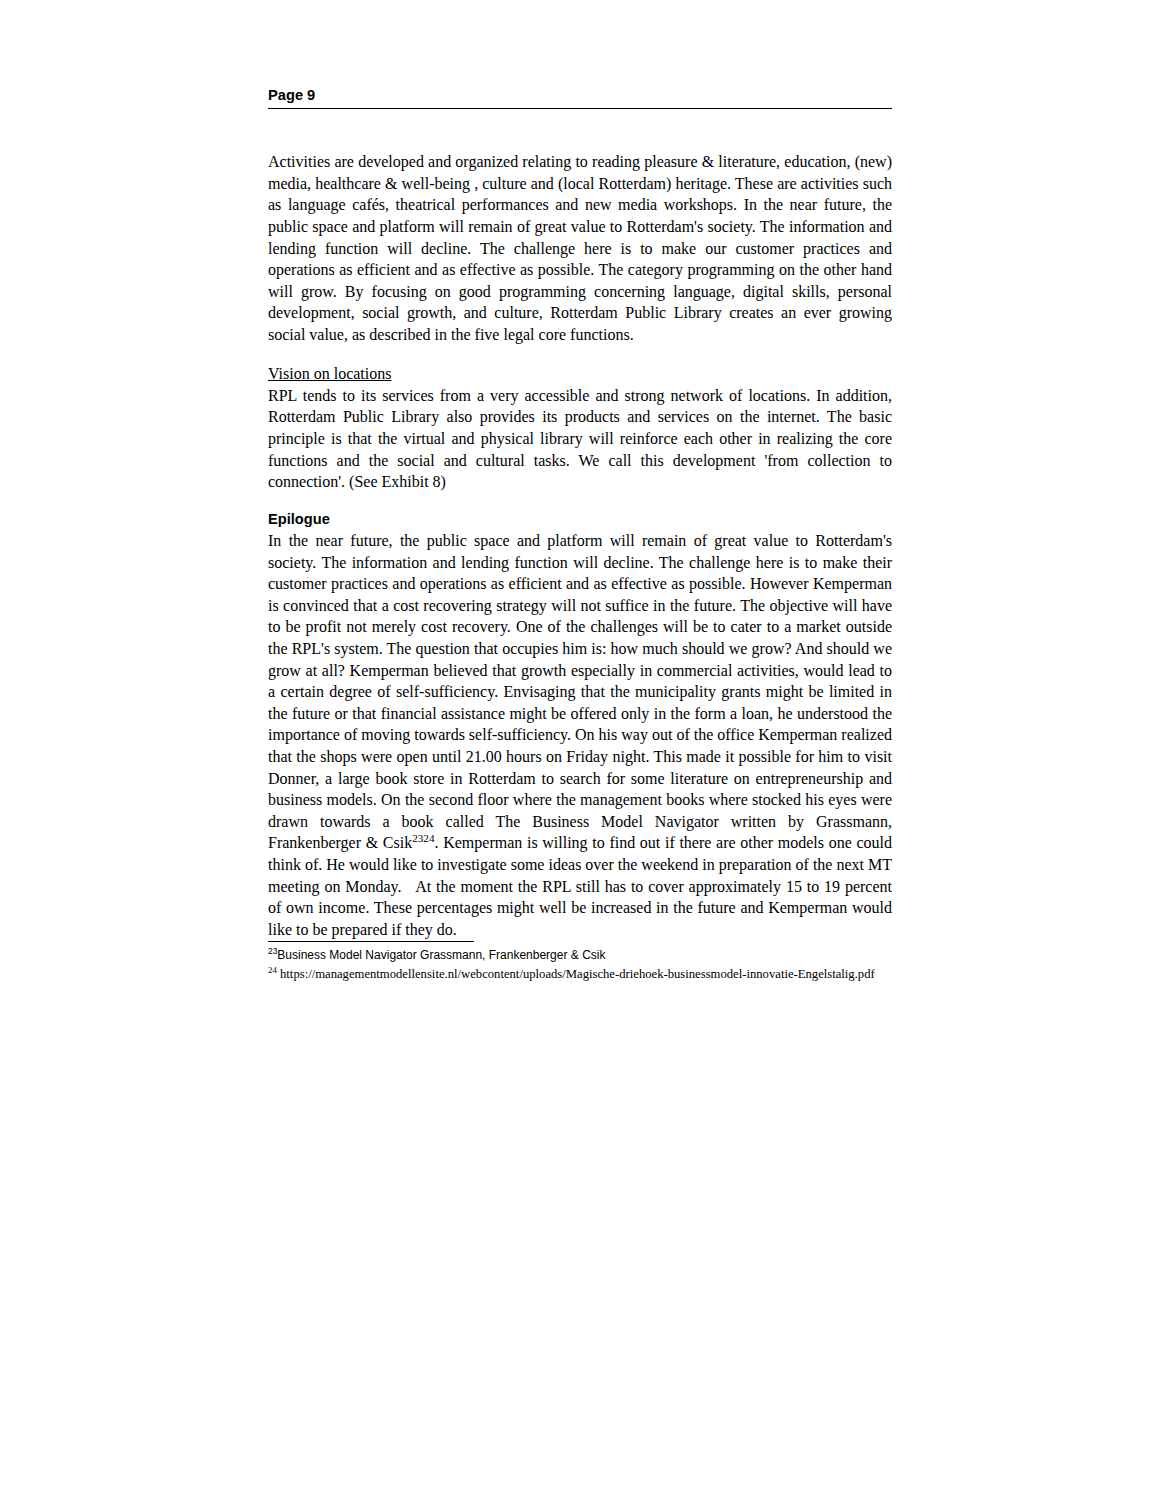Page 9
Activities are developed and organized relating to reading pleasure & literature, education, (new) media, healthcare & well-being , culture and (local Rotterdam) heritage. These are activities such as language cafés, theatrical performances and new media workshops. In the near future, the public space and platform will remain of great value to Rotterdam's society. The information and lending function will decline. The challenge here is to make our customer practices and operations as efficient and as effective as possible. The category programming on the other hand will grow. By focusing on good programming concerning language, digital skills, personal development, social growth, and culture, Rotterdam Public Library creates an ever growing social value, as described in the five legal core functions.
Vision on locations
RPL tends to its services from a very accessible and strong network of locations. In addition, Rotterdam Public Library also provides its products and services on the internet. The basic principle is that the virtual and physical library will reinforce each other in realizing the core functions and the social and cultural tasks. We call this development 'from collection to connection'. (See Exhibit 8)
Epilogue
In the near future, the public space and platform will remain of great value to Rotterdam's society. The information and lending function will decline. The challenge here is to make their customer practices and operations as efficient and as effective as possible. However Kemperman is convinced that a cost recovering strategy will not suffice in the future. The objective will have to be profit not merely cost recovery. One of the challenges will be to cater to a market outside the RPL's system. The question that occupies him is: how much should we grow? And should we grow at all? Kemperman believed that growth especially in commercial activities, would lead to a certain degree of self-sufficiency. Envisaging that the municipality grants might be limited in the future or that financial assistance might be offered only in the form a loan, he understood the importance of moving towards self-sufficiency. On his way out of the office Kemperman realized that the shops were open until 21.00 hours on Friday night. This made it possible for him to visit Donner, a large book store in Rotterdam to search for some literature on entrepreneurship and business models. On the second floor where the management books where stocked his eyes were drawn towards a book called The Business Model Navigator written by Grassmann, Frankenberger & Csik2324. Kemperman is willing to find out if there are other models one could think of. He would like to investigate some ideas over the weekend in preparation of the next MT meeting on Monday. At the moment the RPL still has to cover approximately 15 to 19 percent of own income. These percentages might well be increased in the future and Kemperman would like to be prepared if they do.
23Business Model Navigator Grassmann, Frankenberger & Csik
24 https://managementmodellensite.nl/webcontent/uploads/Magische-driehoek-businessmodel-innovatie-Engelstalig.pdf